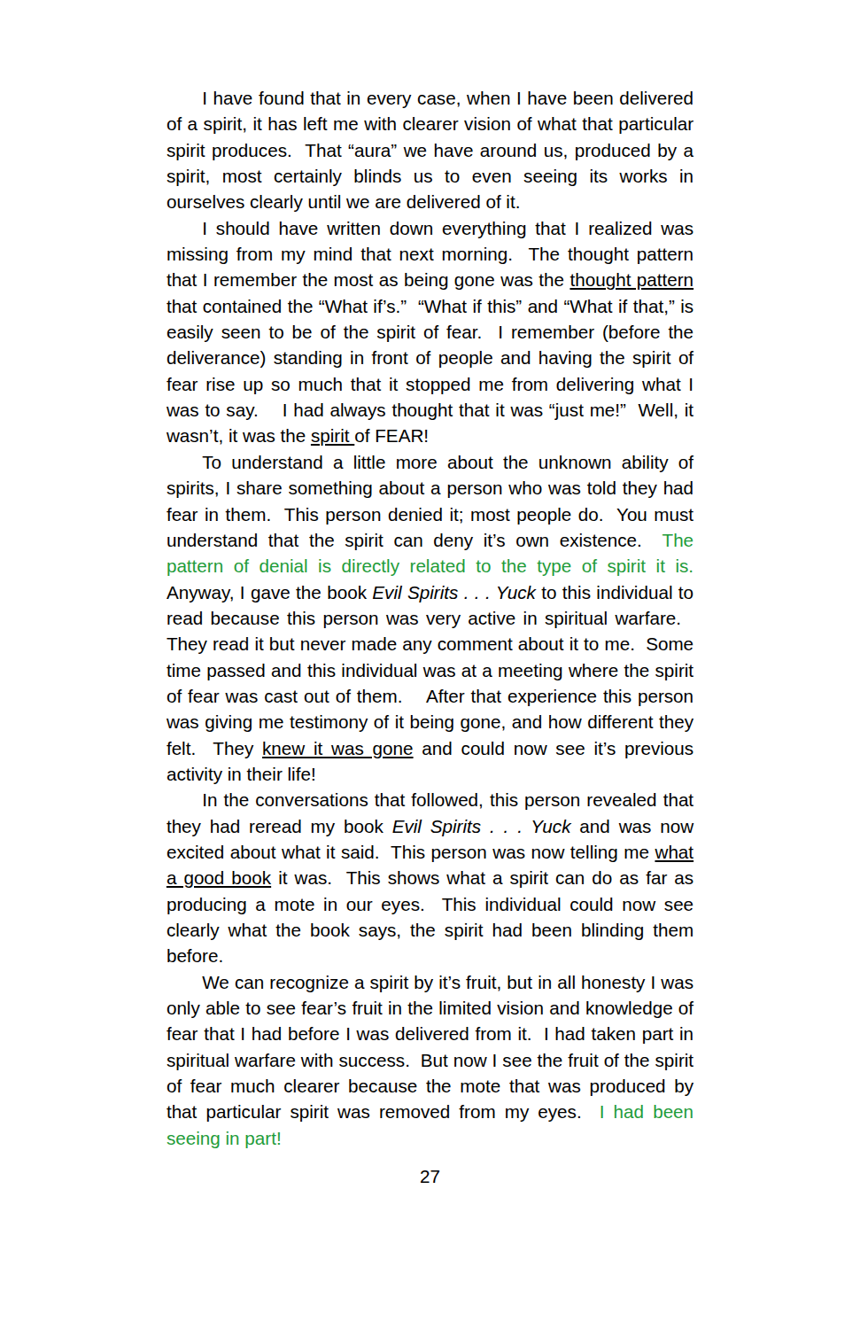I have found that in every case, when I have been delivered of a spirit, it has left me with clearer vision of what that particular spirit produces. That “aura” we have around us, produced by a spirit, most certainly blinds us to even seeing its works in ourselves clearly until we are delivered of it.
I should have written down everything that I realized was missing from my mind that next morning. The thought pattern that I remember the most as being gone was the thought pattern that contained the “What if’s.” “What if this” and “What if that,” is easily seen to be of the spirit of fear. I remember (before the deliverance) standing in front of people and having the spirit of fear rise up so much that it stopped me from delivering what I was to say. I had always thought that it was “just me!” Well, it wasn’t, it was the spirit of FEAR!
To understand a little more about the unknown ability of spirits, I share something about a person who was told they had fear in them. This person denied it; most people do. You must understand that the spirit can deny it’s own existence. The pattern of denial is directly related to the type of spirit it is. Anyway, I gave the book Evil Spirits . . . Yuck to this individual to read because this person was very active in spiritual warfare. They read it but never made any comment about it to me. Some time passed and this individual was at a meeting where the spirit of fear was cast out of them. After that experience this person was giving me testimony of it being gone, and how different they felt. They knew it was gone and could now see it’s previous activity in their life!
In the conversations that followed, this person revealed that they had reread my book Evil Spirits . . . Yuck and was now excited about what it said. This person was now telling me what a good book it was. This shows what a spirit can do as far as producing a mote in our eyes. This individual could now see clearly what the book says, the spirit had been blinding them before.
We can recognize a spirit by it’s fruit, but in all honesty I was only able to see fear’s fruit in the limited vision and knowledge of fear that I had before I was delivered from it. I had taken part in spiritual warfare with success. But now I see the fruit of the spirit of fear much clearer because the mote that was produced by that particular spirit was removed from my eyes. I had been seeing in part!
27